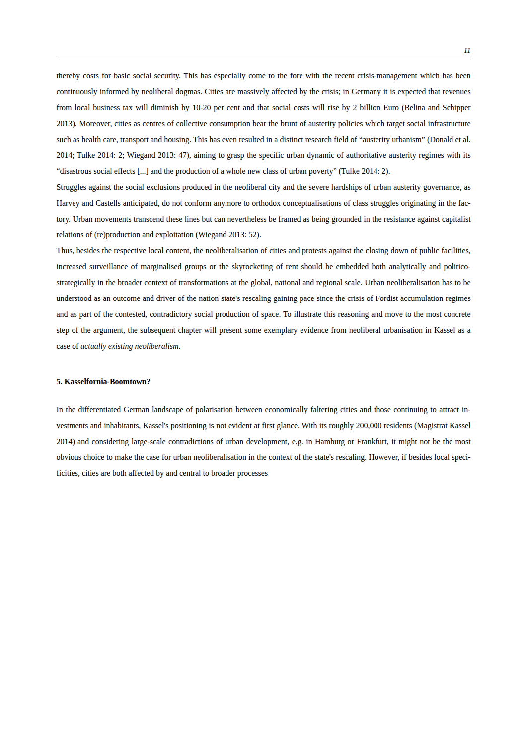11
thereby costs for basic social security. This has especially come to the fore with the recent crisis-management which has been continuously informed by neoliberal dogmas. Cities are massively affected by the crisis; in Germany it is expected that revenues from local business tax will diminish by 10-20 per cent and that social costs will rise by 2 billion Euro (Belina and Schipper 2013). Moreover, cities as centres of collective consumption bear the brunt of austerity policies which target social infrastructure such as health care, transport and housing. This has even resulted in a distinct research field of “austerity urbanism” (Donald et al. 2014; Tulke 2014: 2; Wiegand 2013: 47), aiming to grasp the specific urban dynamic of authoritative austerity regimes with its “disastrous social effects [...] and the production of a whole new class of urban poverty” (Tulke 2014: 2).
Struggles against the social exclusions produced in the neoliberal city and the severe hardships of urban austerity governance, as Harvey and Castells anticipated, do not conform anymore to orthodox conceptualisations of class struggles originating in the factory. Urban movements transcend these lines but can nevertheless be framed as being grounded in the resistance against capitalist relations of (re)production and exploitation (Wiegand 2013: 52).
Thus, besides the respective local content, the neoliberalisation of cities and protests against the closing down of public facilities, increased surveillance of marginalised groups or the skyrocketing of rent should be embedded both analytically and politico-strategically in the broader context of transformations at the global, national and regional scale. Urban neoliberalisation has to be understood as an outcome and driver of the nation state's rescaling gaining pace since the crisis of Fordist accumulation regimes and as part of the contested, contradictory social production of space. To illustrate this reasoning and move to the most concrete step of the argument, the subsequent chapter will present some exemplary evidence from neoliberal urbanisation in Kassel as a case of actually existing neoliberalism.
5. Kasselfornia-Boomtown?
In the differentiated German landscape of polarisation between economically faltering cities and those continuing to attract investments and inhabitants, Kassel's positioning is not evident at first glance. With its roughly 200,000 residents (Magistrat Kassel 2014) and considering large-scale contradictions of urban development, e.g. in Hamburg or Frankfurt, it might not be the most obvious choice to make the case for urban neoliberalisation in the context of the state's rescaling. However, if besides local specificities, cities are both affected by and central to broader processes